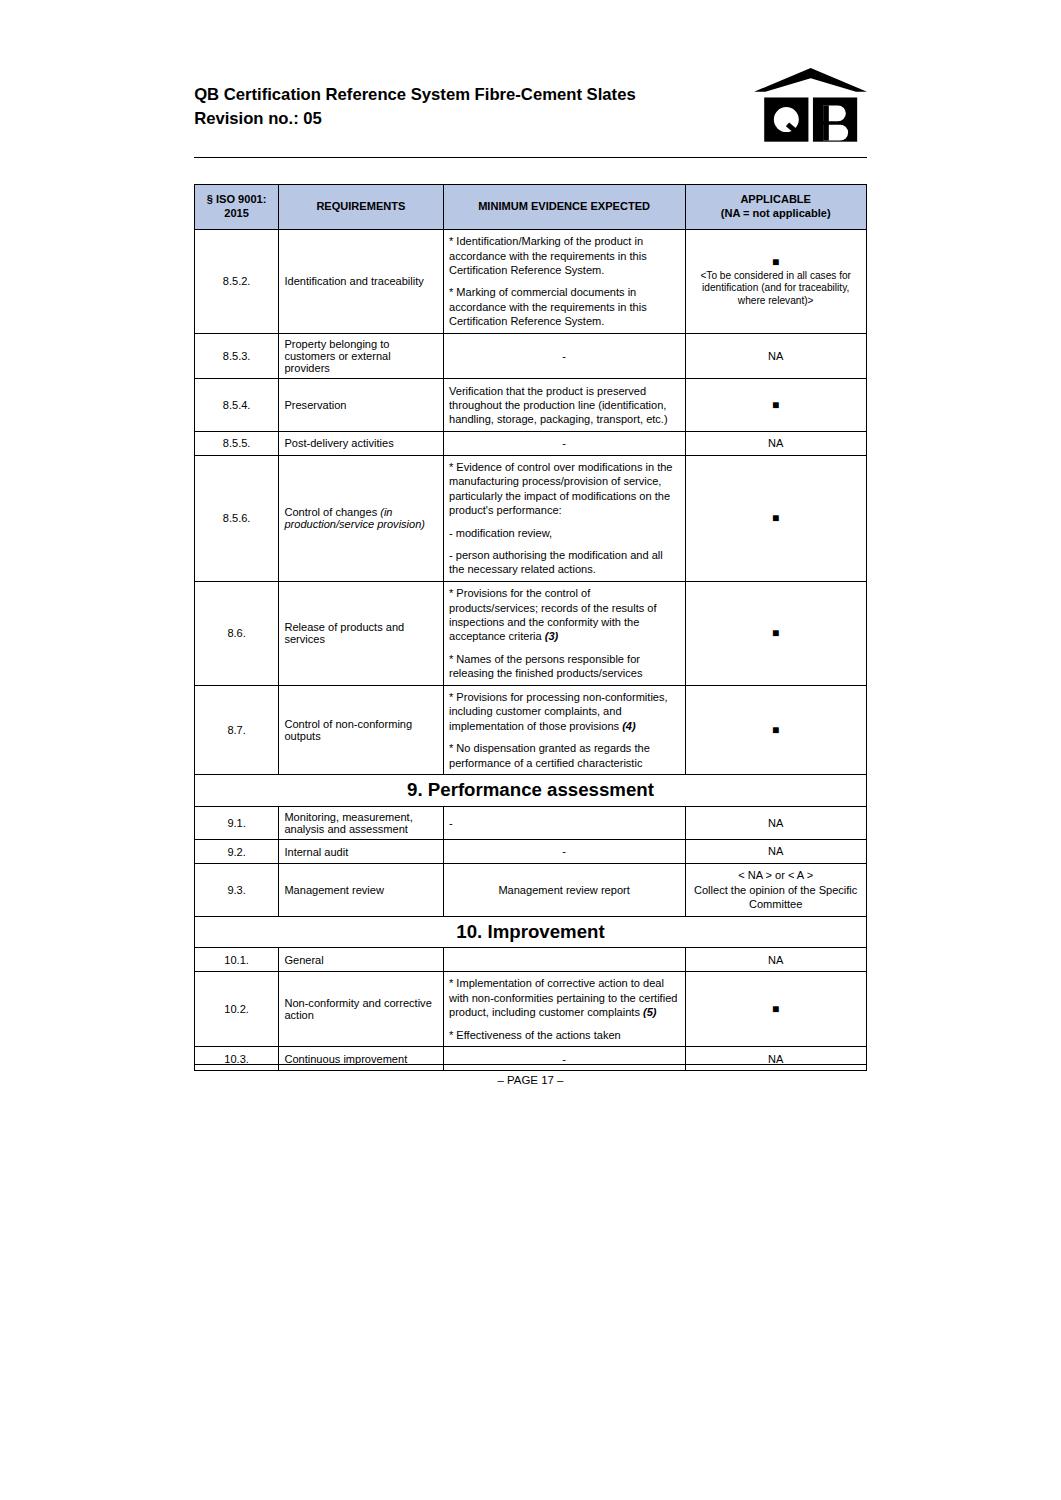QB Certification Reference System Fibre-Cement Slates
Revision no.: 05
| § ISO 9001: 2015 | REQUIREMENTS | MINIMUM EVIDENCE EXPECTED | APPLICABLE (NA = not applicable) |
| --- | --- | --- | --- |
| 8.5.2. | Identification and traceability | * Identification/Marking of the product in accordance with the requirements in this Certification Reference System. * Marking of commercial documents in accordance with the requirements in this Certification Reference System. | ■ <To be considered in all cases for identification (and for traceability, where relevant)> |
| 8.5.3. | Property belonging to customers or external providers | - | NA |
| 8.5.4. | Preservation | Verification that the product is preserved throughout the production line (identification, handling, storage, packaging, transport, etc.) | ■ |
| 8.5.5. | Post-delivery activities | - | NA |
| 8.5.6. | Control of changes (in production/service provision) | * Evidence of control over modifications in the manufacturing process/provision of service, particularly the impact of modifications on the product's performance: - modification review, - person authorising the modification and all the necessary related actions. | ■ |
| 8.6. | Release of products and services | * Provisions for the control of products/services; records of the results of inspections and the conformity with the acceptance criteria (3) * Names of the persons responsible for releasing the finished products/services | ■ |
| 8.7. | Control of non-conforming outputs | * Provisions for processing non-conformities, including customer complaints, and implementation of those provisions (4) * No dispensation granted as regards the performance of a certified characteristic | ■ |
| 9. Performance assessment |
| 9.1. | Monitoring, measurement, analysis and assessment | - | NA |
| 9.2. | Internal audit | - | NA |
| 9.3. | Management review | Management review report | < NA > or < A > Collect the opinion of the Specific Committee |
| 10. Improvement |
| 10.1. | General | | NA |
| 10.2. | Non-conformity and corrective action | * Implementation of corrective action to deal with non-conformities pertaining to the certified product, including customer complaints (5) * Effectiveness of the actions taken | ■ |
| 10.3. | Continuous improvement | - | NA |
– PAGE 17 –